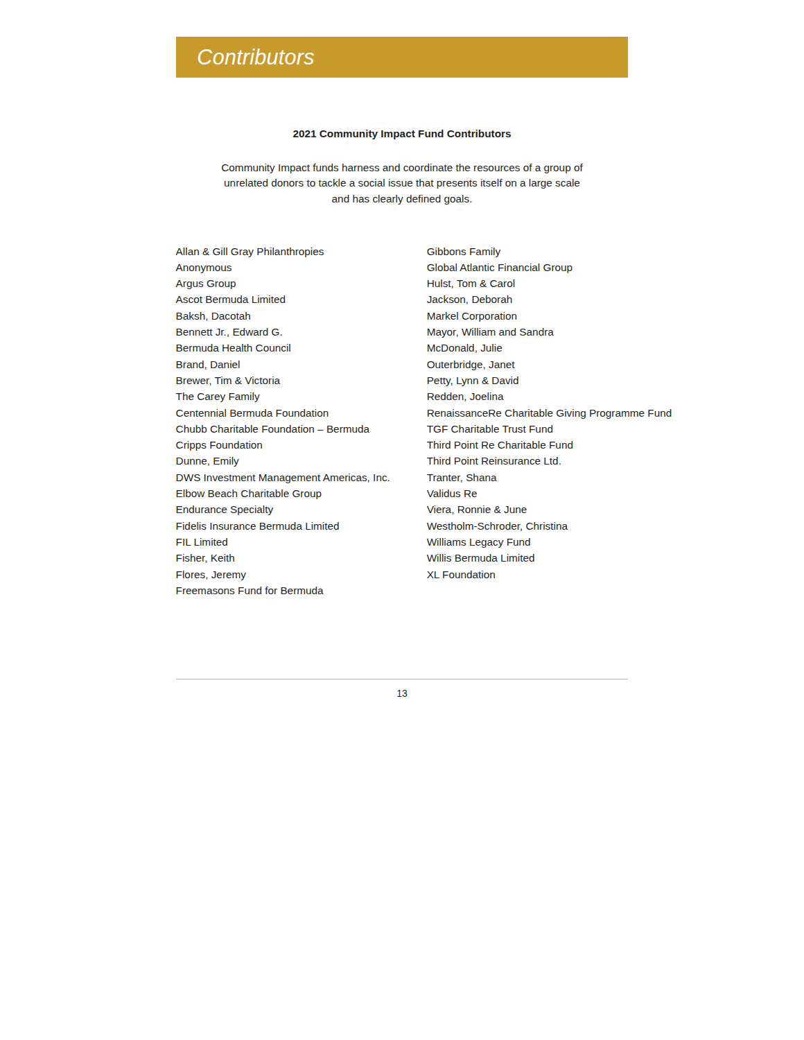Contributors
2021 Community Impact Fund Contributors
Community Impact funds harness and coordinate the resources of a group of unrelated donors to tackle a social issue that presents itself on a large scale and has clearly defined goals.
Allan & Gill Gray Philanthropies
Anonymous
Argus Group
Ascot Bermuda Limited
Baksh, Dacotah
Bennett Jr., Edward G.
Bermuda Health Council
Brand, Daniel
Brewer, Tim & Victoria
The Carey Family
Centennial Bermuda Foundation
Chubb Charitable Foundation – Bermuda
Cripps Foundation
Dunne, Emily
DWS Investment Management Americas, Inc.
Elbow Beach Charitable Group
Endurance Specialty
Fidelis Insurance Bermuda Limited
FIL Limited
Fisher, Keith
Flores, Jeremy
Freemasons Fund for Bermuda
Gibbons Family
Global Atlantic Financial Group
Hulst, Tom & Carol
Jackson, Deborah
Markel Corporation
Mayor, William and Sandra
McDonald, Julie
Outerbridge, Janet
Petty, Lynn & David
Redden, Joelina
RenaissanceRe Charitable Giving Programme Fund
TGF Charitable Trust Fund
Third Point Re Charitable Fund
Third Point Reinsurance Ltd.
Tranter, Shana
Validus Re
Viera, Ronnie & June
Westholm-Schroder, Christina
Williams Legacy Fund
Willis Bermuda Limited
XL Foundation
13